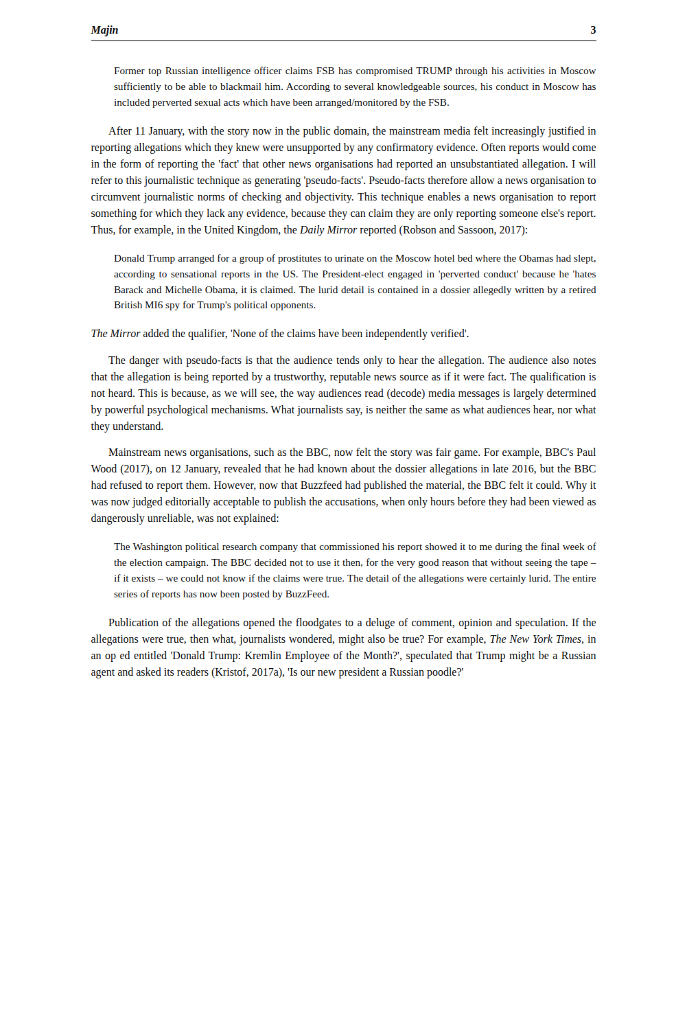Majin 3
Former top Russian intelligence officer claims FSB has compromised TRUMP through his activities in Moscow sufficiently to be able to blackmail him. According to several knowledgeable sources, his conduct in Moscow has included perverted sexual acts which have been arranged/monitored by the FSB.
After 11 January, with the story now in the public domain, the mainstream media felt increasingly justified in reporting allegations which they knew were unsupported by any confirmatory evidence. Often reports would come in the form of reporting the 'fact' that other news organisations had reported an unsubstantiated allegation. I will refer to this journalistic technique as generating 'pseudo-facts'. Pseudo-facts therefore allow a news organisation to circumvent journalistic norms of checking and objectivity. This technique enables a news organisation to report something for which they lack any evidence, because they can claim they are only reporting someone else's report. Thus, for example, in the United Kingdom, the Daily Mirror reported (Robson and Sassoon, 2017):
Donald Trump arranged for a group of prostitutes to urinate on the Moscow hotel bed where the Obamas had slept, according to sensational reports in the US. The President-elect engaged in 'perverted conduct' because he 'hates Barack and Michelle Obama, it is claimed. The lurid detail is contained in a dossier allegedly written by a retired British MI6 spy for Trump's political opponents.
The Mirror added the qualifier, 'None of the claims have been independently verified'.
The danger with pseudo-facts is that the audience tends only to hear the allegation. The audience also notes that the allegation is being reported by a trustworthy, reputable news source as if it were fact. The qualification is not heard. This is because, as we will see, the way audiences read (decode) media messages is largely determined by powerful psychological mechanisms. What journalists say, is neither the same as what audiences hear, nor what they understand.
Mainstream news organisations, such as the BBC, now felt the story was fair game. For example, BBC's Paul Wood (2017), on 12 January, revealed that he had known about the dossier allegations in late 2016, but the BBC had refused to report them. However, now that Buzzfeed had published the material, the BBC felt it could. Why it was now judged editorially acceptable to publish the accusations, when only hours before they had been viewed as dangerously unreliable, was not explained:
The Washington political research company that commissioned his report showed it to me during the final week of the election campaign. The BBC decided not to use it then, for the very good reason that without seeing the tape – if it exists – we could not know if the claims were true. The detail of the allegations were certainly lurid. The entire series of reports has now been posted by BuzzFeed.
Publication of the allegations opened the floodgates to a deluge of comment, opinion and speculation. If the allegations were true, then what, journalists wondered, might also be true? For example, The New York Times, in an op ed entitled 'Donald Trump: Kremlin Employee of the Month?', speculated that Trump might be a Russian agent and asked its readers (Kristof, 2017a), 'Is our new president a Russian poodle?'